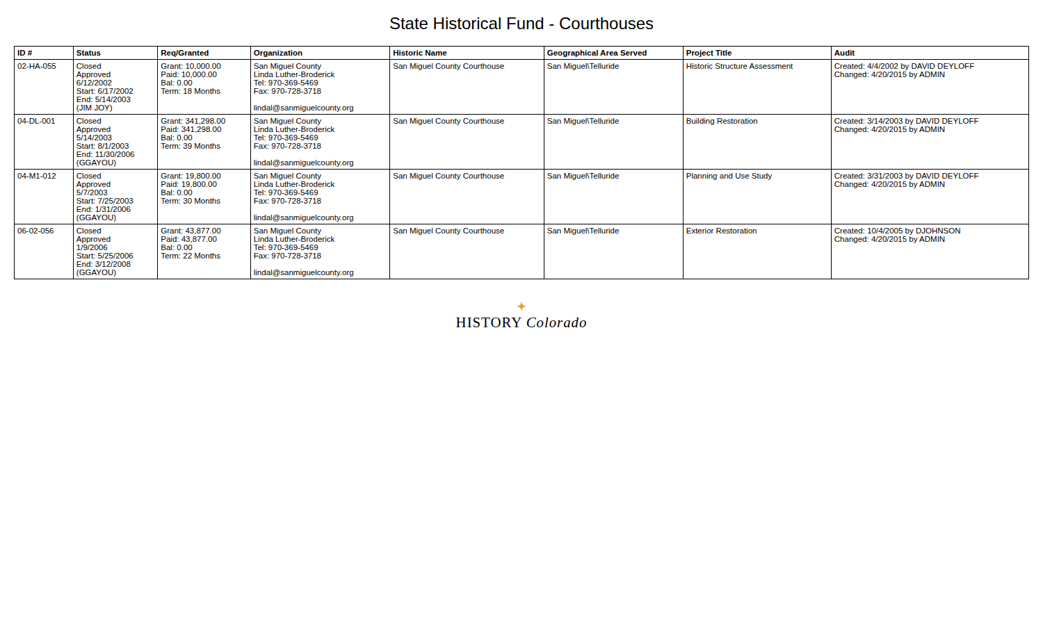State Historical Fund - Courthouses
| ID # | Status | Req/Granted | Organization | Historic Name | Geographical Area Served | Project Title | Audit |
| --- | --- | --- | --- | --- | --- | --- | --- |
| 02-HA-055 | Closed Approved 6/12/2002 Start: 6/17/2002 End: 5/14/2003 (JIM JOY) | Grant: 10,000.00 Paid: 10,000.00 Bal: 0.00 Term: 18 Months | San Miguel County Linda Luther-Broderick Tel: 970-369-5469 Fax: 970-728-3718 lindal@sanmiguelcounty.org | San Miguel County Courthouse | San Miguel\Telluride | Historic Structure Assessment | Created: 4/4/2002 by DAVID DEYLOFF Changed: 4/20/2015 by ADMIN |
| 04-DL-001 | Closed Approved 5/14/2003 Start: 8/1/2003 End: 11/30/2006 (GGAYOU) | Grant: 341,298.00 Paid: 341,298.00 Bal: 0.00 Term: 39 Months | San Miguel County Linda Luther-Broderick Tel: 970-369-5469 Fax: 970-728-3718 lindal@sanmiguelcounty.org | San Miguel County Courthouse | San Miguel\Telluride | Building Restoration | Created: 3/14/2003 by DAVID DEYLOFF Changed: 4/20/2015 by ADMIN |
| 04-M1-012 | Closed Approved 5/7/2003 Start: 7/25/2003 End: 1/31/2006 (GGAYOU) | Grant: 19,800.00 Paid: 19,800.00 Bal: 0.00 Term: 30 Months | San Miguel County Linda Luther-Broderick Tel: 970-369-5469 Fax: 970-728-3718 lindal@sanmiguelcounty.org | San Miguel County Courthouse | San Miguel\Telluride | Planning and Use Study | Created: 3/31/2003 by DAVID DEYLOFF Changed: 4/20/2015 by ADMIN |
| 06-02-056 | Closed Approved 1/9/2006 Start: 5/25/2006 End: 3/12/2008 (GGAYOU) | Grant: 43,877.00 Paid: 43,877.00 Bal: 0.00 Term: 22 Months | San Miguel County Linda Luther-Broderick Tel: 970-369-5469 Fax: 970-728-3718 lindal@sanmiguelcounty.org | San Miguel County Courthouse | San Miguel\Telluride | Exterior Restoration | Created: 10/4/2005 by DJOHNSON Changed: 4/20/2015 by ADMIN |
✦ HISTORY Colorado